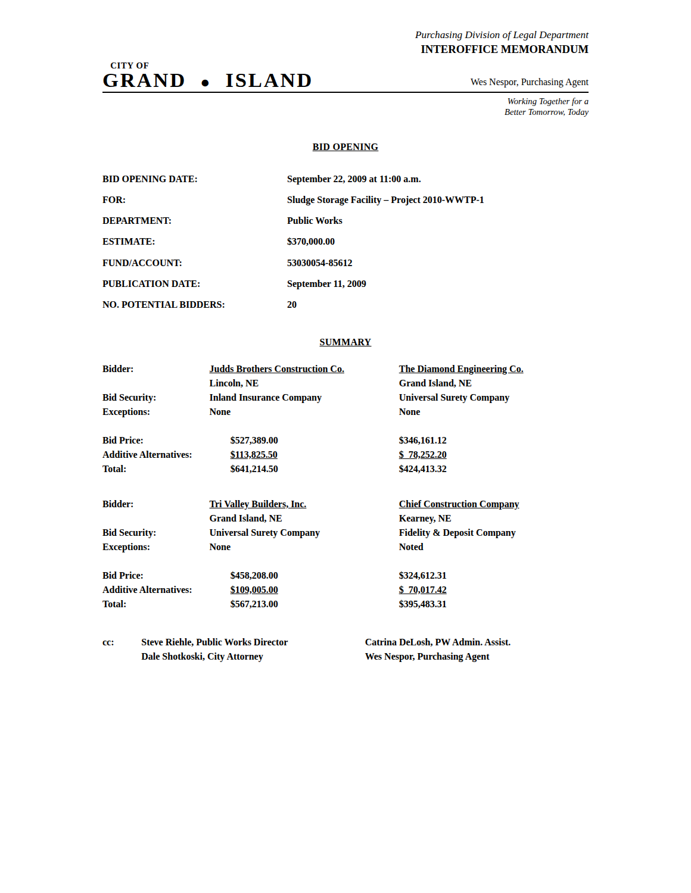Purchasing Division of Legal Department
INTEROFFICE MEMORANDUM
CITY OF GRAND ● ISLAND
Wes Nespor, Purchasing Agent
Working Together for a
Better Tomorrow, Today
BID OPENING
| BID OPENING DATE: | September 22, 2009 at 11:00 a.m. |
| FOR: | Sludge Storage Facility – Project 2010-WWTP-1 |
| DEPARTMENT: | Public Works |
| ESTIMATE: | $370,000.00 |
| FUND/ACCOUNT: | 53030054-85612 |
| PUBLICATION DATE: | September 11, 2009 |
| NO. POTENTIAL BIDDERS: | 20 |
SUMMARY
| Bidder: | Judds Brothers Construction Co. | The Diamond Engineering Co. |
| | Lincoln, NE | Grand Island, NE |
| Bid Security: | Inland Insurance Company | Universal Surety Company |
| Exceptions: | None | None |
| Bid Price: | $527,389.00 | $346,161.12 |
| Additive Alternatives: | $113,825.50 | $ 78,252.20 |
| Total: | $641,214.50 | $424,413.32 |
| Bidder: | Tri Valley Builders, Inc. | Chief Construction Company |
| | Grand Island, NE | Kearney, NE |
| Bid Security: | Universal Surety Company | Fidelity & Deposit Company |
| Exceptions: | None | Noted |
| Bid Price: | $458,208.00 | $324,612.31 |
| Additive Alternatives: | $109,005.00 | $ 70,017.42 |
| Total: | $567,213.00 | $395,483.31 |
| cc: | Steve Riehle, Public Works Director | Catrina DeLosh, PW Admin. Assist. |
| | Dale Shotkoski, City Attorney | Wes Nespor, Purchasing Agent |